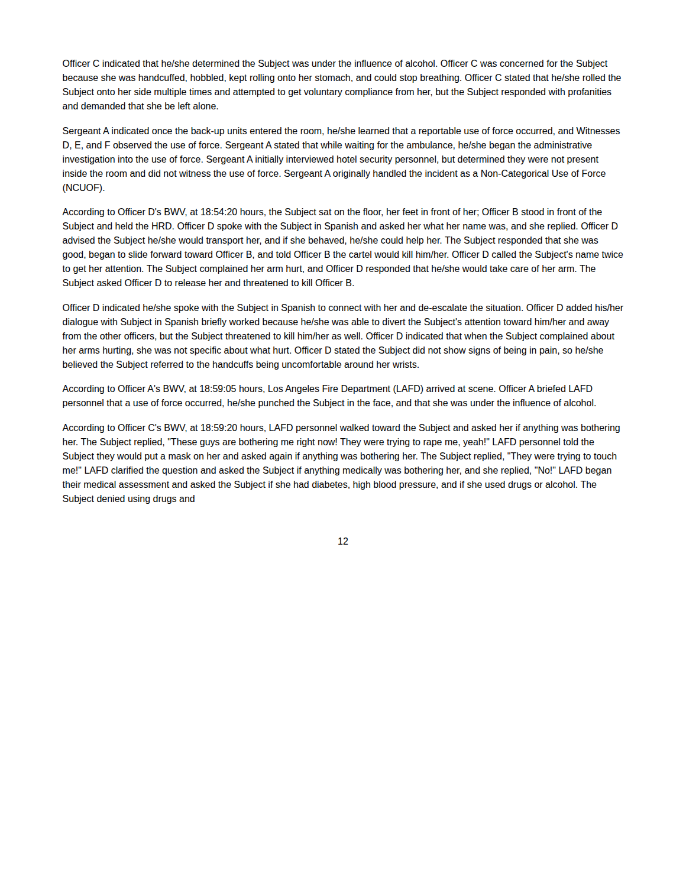Officer C indicated that he/she determined the Subject was under the influence of alcohol. Officer C was concerned for the Subject because she was handcuffed, hobbled, kept rolling onto her stomach, and could stop breathing. Officer C stated that he/she rolled the Subject onto her side multiple times and attempted to get voluntary compliance from her, but the Subject responded with profanities and demanded that she be left alone.
Sergeant A indicated once the back-up units entered the room, he/she learned that a reportable use of force occurred, and Witnesses D, E, and F observed the use of force. Sergeant A stated that while waiting for the ambulance, he/she began the administrative investigation into the use of force. Sergeant A initially interviewed hotel security personnel, but determined they were not present inside the room and did not witness the use of force. Sergeant A originally handled the incident as a Non-Categorical Use of Force (NCUOF).
According to Officer D's BWV, at 18:54:20 hours, the Subject sat on the floor, her feet in front of her; Officer B stood in front of the Subject and held the HRD. Officer D spoke with the Subject in Spanish and asked her what her name was, and she replied. Officer D advised the Subject he/she would transport her, and if she behaved, he/she could help her. The Subject responded that she was good, began to slide forward toward Officer B, and told Officer B the cartel would kill him/her. Officer D called the Subject's name twice to get her attention. The Subject complained her arm hurt, and Officer D responded that he/she would take care of her arm. The Subject asked Officer D to release her and threatened to kill Officer B.
Officer D indicated he/she spoke with the Subject in Spanish to connect with her and de-escalate the situation. Officer D added his/her dialogue with Subject in Spanish briefly worked because he/she was able to divert the Subject's attention toward him/her and away from the other officers, but the Subject threatened to kill him/her as well. Officer D indicated that when the Subject complained about her arms hurting, she was not specific about what hurt. Officer D stated the Subject did not show signs of being in pain, so he/she believed the Subject referred to the handcuffs being uncomfortable around her wrists.
According to Officer A's BWV, at 18:59:05 hours, Los Angeles Fire Department (LAFD) arrived at scene. Officer A briefed LAFD personnel that a use of force occurred, he/she punched the Subject in the face, and that she was under the influence of alcohol.
According to Officer C's BWV, at 18:59:20 hours, LAFD personnel walked toward the Subject and asked her if anything was bothering her. The Subject replied, "These guys are bothering me right now! They were trying to rape me, yeah!" LAFD personnel told the Subject they would put a mask on her and asked again if anything was bothering her. The Subject replied, "They were trying to touch me!" LAFD clarified the question and asked the Subject if anything medically was bothering her, and she replied, "No!" LAFD began their medical assessment and asked the Subject if she had diabetes, high blood pressure, and if she used drugs or alcohol. The Subject denied using drugs and
12